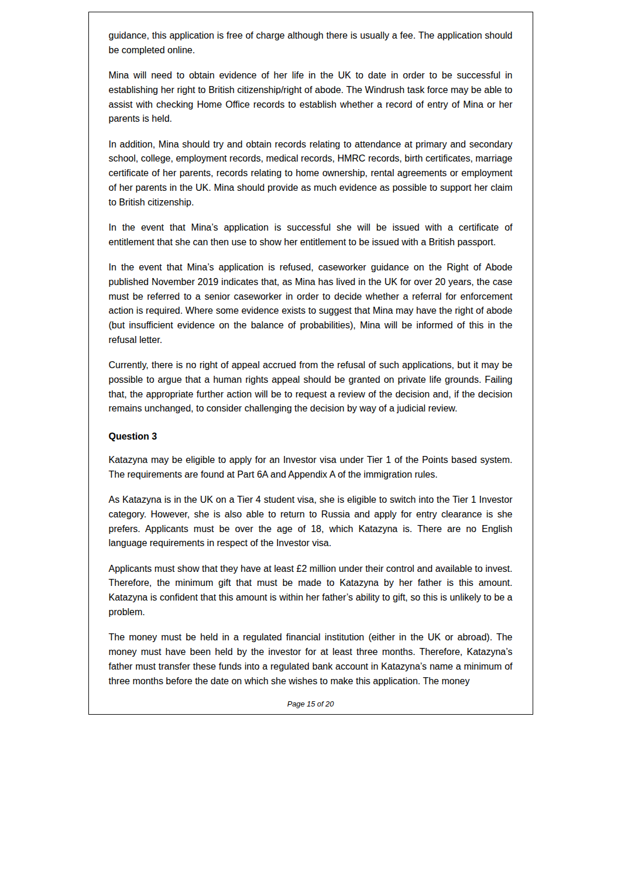guidance, this application is free of charge although there is usually a fee. The application should be completed online.
Mina will need to obtain evidence of her life in the UK to date in order to be successful in establishing her right to British citizenship/right of abode. The Windrush task force may be able to assist with checking Home Office records to establish whether a record of entry of Mina or her parents is held.
In addition, Mina should try and obtain records relating to attendance at primary and secondary school, college, employment records, medical records, HMRC records, birth certificates, marriage certificate of her parents, records relating to home ownership, rental agreements or employment of her parents in the UK. Mina should provide as much evidence as possible to support her claim to British citizenship.
In the event that Mina’s application is successful she will be issued with a certificate of entitlement that she can then use to show her entitlement to be issued with a British passport.
In the event that Mina’s application is refused, caseworker guidance on the Right of Abode published November 2019 indicates that, as Mina has lived in the UK for over 20 years, the case must be referred to a senior caseworker in order to decide whether a referral for enforcement action is required. Where some evidence exists to suggest that Mina may have the right of abode (but insufficient evidence on the balance of probabilities), Mina will be informed of this in the refusal letter.
Currently, there is no right of appeal accrued from the refusal of such applications, but it may be possible to argue that a human rights appeal should be granted on private life grounds. Failing that, the appropriate further action will be to request a review of the decision and, if the decision remains unchanged, to consider challenging the decision by way of a judicial review.
Question 3
Katazyna may be eligible to apply for an Investor visa under Tier 1 of the Points based system. The requirements are found at Part 6A and Appendix A of the immigration rules.
As Katazyna is in the UK on a Tier 4 student visa, she is eligible to switch into the Tier 1 Investor category. However, she is also able to return to Russia and apply for entry clearance is she prefers. Applicants must be over the age of 18, which Katazyna is. There are no English language requirements in respect of the Investor visa.
Applicants must show that they have at least £2 million under their control and available to invest. Therefore, the minimum gift that must be made to Katazyna by her father is this amount. Katazyna is confident that this amount is within her father’s ability to gift, so this is unlikely to be a problem.
The money must be held in a regulated financial institution (either in the UK or abroad). The money must have been held by the investor for at least three months. Therefore, Katazyna’s father must transfer these funds into a regulated bank account in Katazyna’s name a minimum of three months before the date on which she wishes to make this application. The money
Page 15 of 20